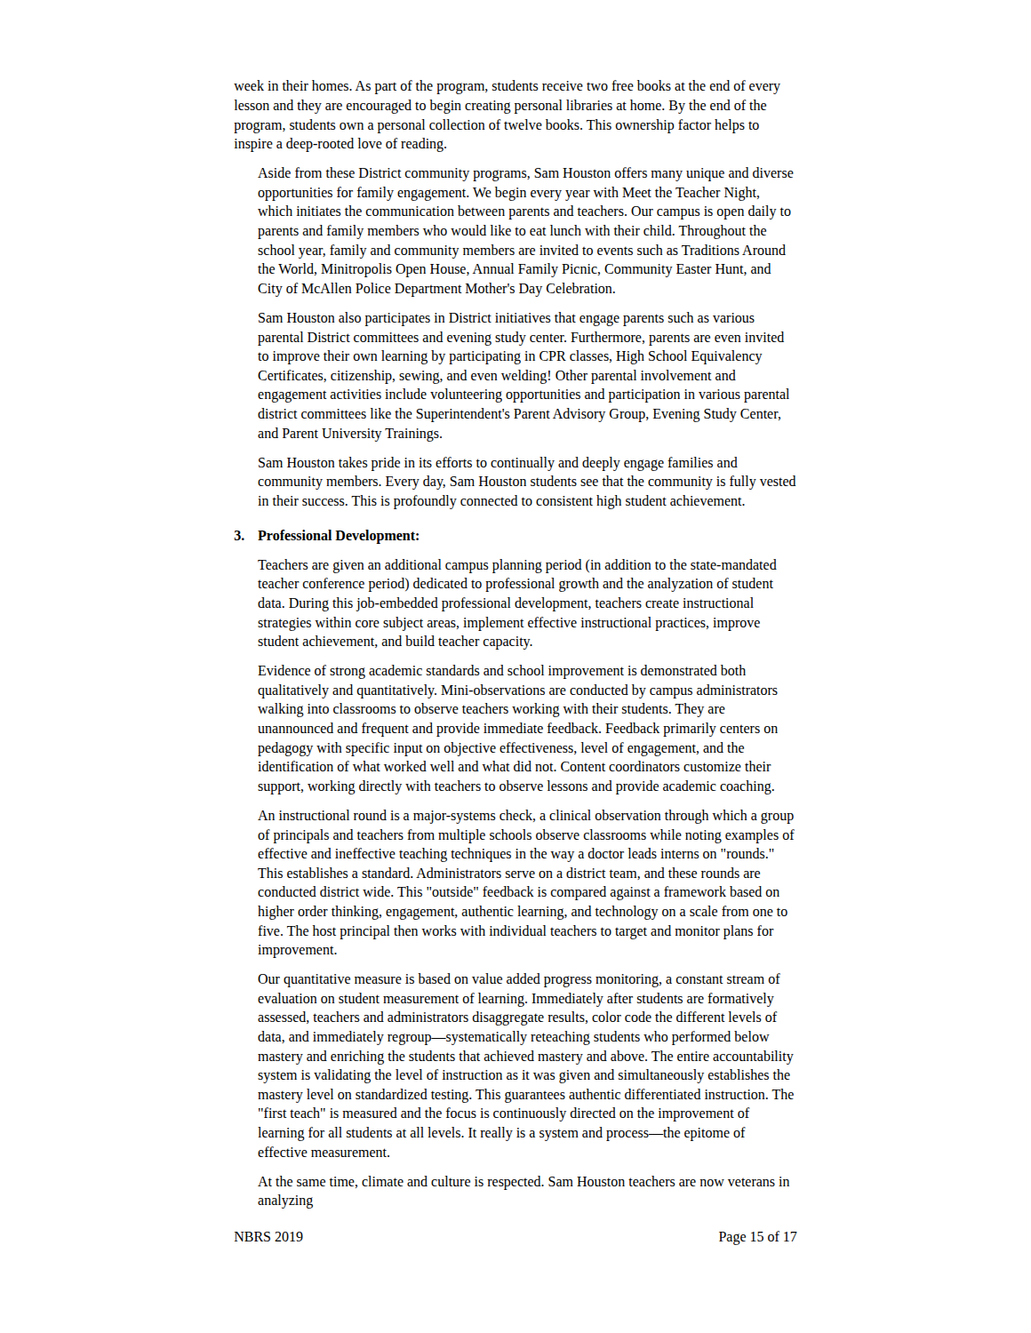week in their homes. As part of the program, students receive two free books at the end of every lesson and they are encouraged to begin creating personal libraries at home. By the end of the program, students own a personal collection of twelve books. This ownership factor helps to inspire a deep-rooted love of reading.
Aside from these District community programs, Sam Houston offers many unique and diverse opportunities for family engagement. We begin every year with Meet the Teacher Night, which initiates the communication between parents and teachers. Our campus is open daily to parents and family members who would like to eat lunch with their child. Throughout the school year, family and community members are invited to events such as Traditions Around the World, Minitropolis Open House, Annual Family Picnic, Community Easter Hunt, and City of McAllen Police Department Mother's Day Celebration.
Sam Houston also participates in District initiatives that engage parents such as various parental District committees and evening study center. Furthermore, parents are even invited to improve their own learning by participating in CPR classes, High School Equivalency Certificates, citizenship, sewing, and even welding! Other parental involvement and engagement activities include volunteering opportunities and participation in various parental district committees like the Superintendent's Parent Advisory Group, Evening Study Center, and Parent University Trainings.
Sam Houston takes pride in its efforts to continually and deeply engage families and community members. Every day, Sam Houston students see that the community is fully vested in their success. This is profoundly connected to consistent high student achievement.
3. Professional Development:
Teachers are given an additional campus planning period (in addition to the state-mandated teacher conference period) dedicated to professional growth and the analyzation of student data. During this job-embedded professional development, teachers create instructional strategies within core subject areas, implement effective instructional practices, improve student achievement, and build teacher capacity.
Evidence of strong academic standards and school improvement is demonstrated both qualitatively and quantitatively. Mini-observations are conducted by campus administrators walking into classrooms to observe teachers working with their students. They are unannounced and frequent and provide immediate feedback. Feedback primarily centers on pedagogy with specific input on objective effectiveness, level of engagement, and the identification of what worked well and what did not. Content coordinators customize their support, working directly with teachers to observe lessons and provide academic coaching.
An instructional round is a major-systems check, a clinical observation through which a group of principals and teachers from multiple schools observe classrooms while noting examples of effective and ineffective teaching techniques in the way a doctor leads interns on "rounds." This establishes a standard. Administrators serve on a district team, and these rounds are conducted district wide. This "outside" feedback is compared against a framework based on higher order thinking, engagement, authentic learning, and technology on a scale from one to five. The host principal then works with individual teachers to target and monitor plans for improvement.
Our quantitative measure is based on value added progress monitoring, a constant stream of evaluation on student measurement of learning. Immediately after students are formatively assessed, teachers and administrators disaggregate results, color code the different levels of data, and immediately regroup—systematically reteaching students who performed below mastery and enriching the students that achieved mastery and above. The entire accountability system is validating the level of instruction as it was given and simultaneously establishes the mastery level on standardized testing. This guarantees authentic differentiated instruction. The "first teach" is measured and the focus is continuously directed on the improvement of learning for all students at all levels. It really is a system and process—the epitome of effective measurement.
At the same time, climate and culture is respected. Sam Houston teachers are now veterans in analyzing
NBRS 2019 Page 15 of 17